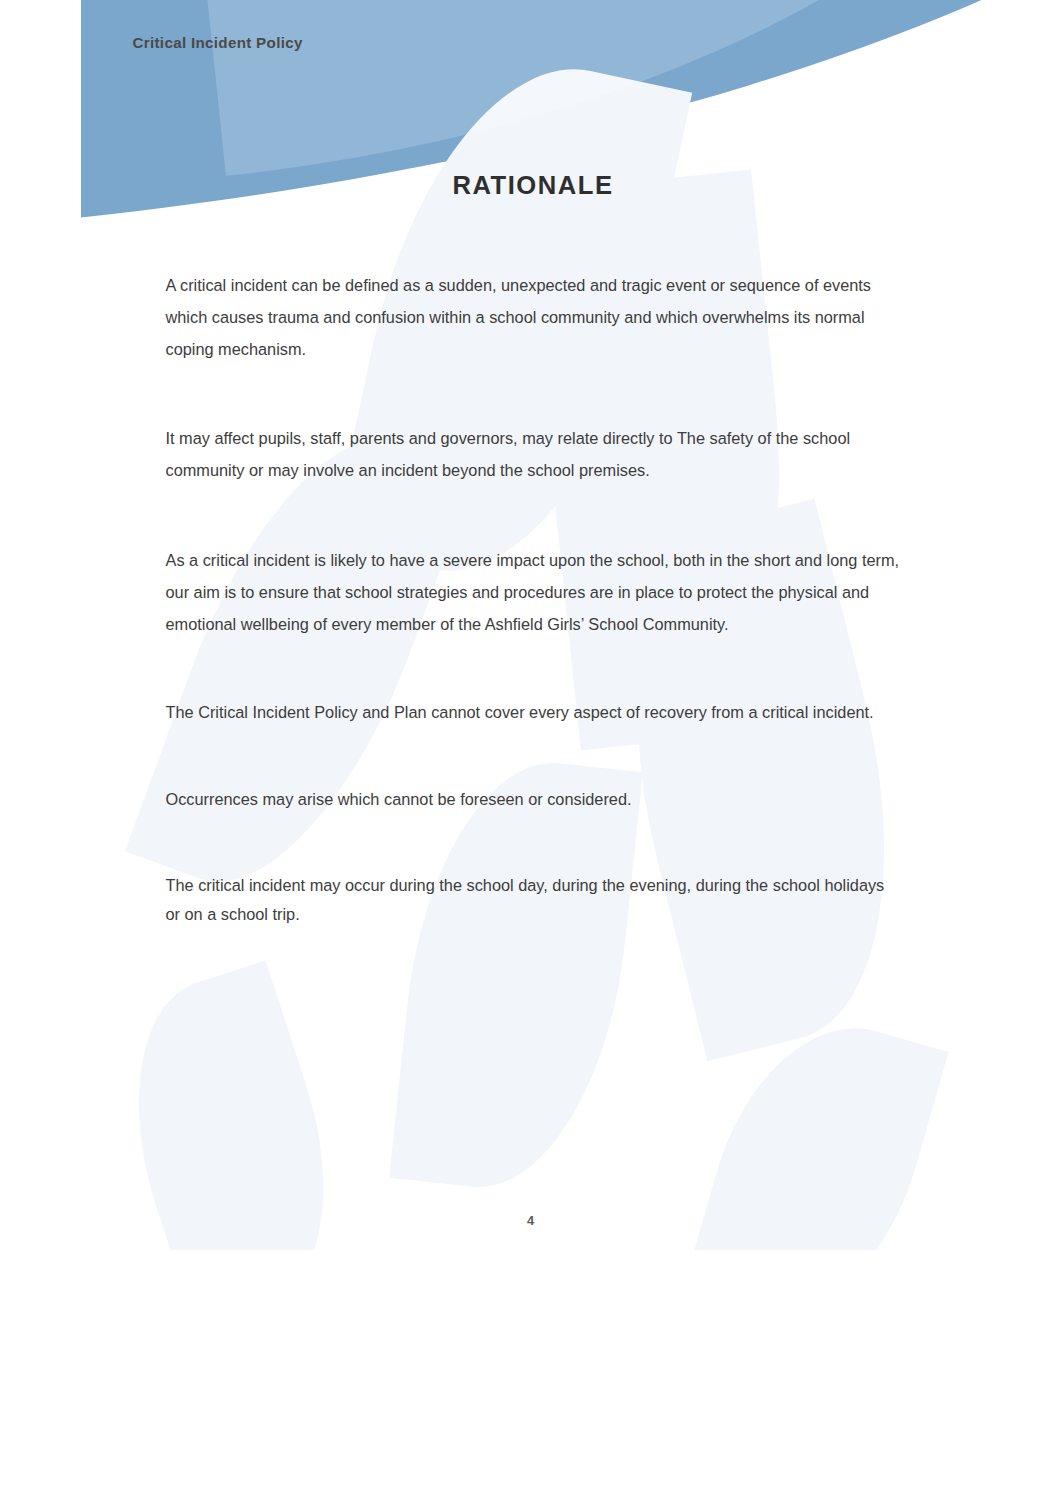Critical Incident Policy
RATIONALE
A critical incident can be defined as a sudden, unexpected and tragic event or sequence of events which causes trauma and confusion within a school community and which overwhelms its normal coping mechanism.
It may affect pupils, staff, parents and governors, may relate directly to The safety of the school community or may involve an incident beyond the school premises.
As a critical incident is likely to have a severe impact upon the school, both in the short and long term, our aim is to ensure that school strategies and procedures are in place to protect the physical and emotional wellbeing of every member of the Ashfield Girls’ School Community.
The Critical Incident Policy and Plan cannot cover every aspect of recovery from a critical incident.
Occurrences may arise which cannot be foreseen or considered.
The critical incident may occur during the school day, during the evening, during the school holidays or on a school trip.
4